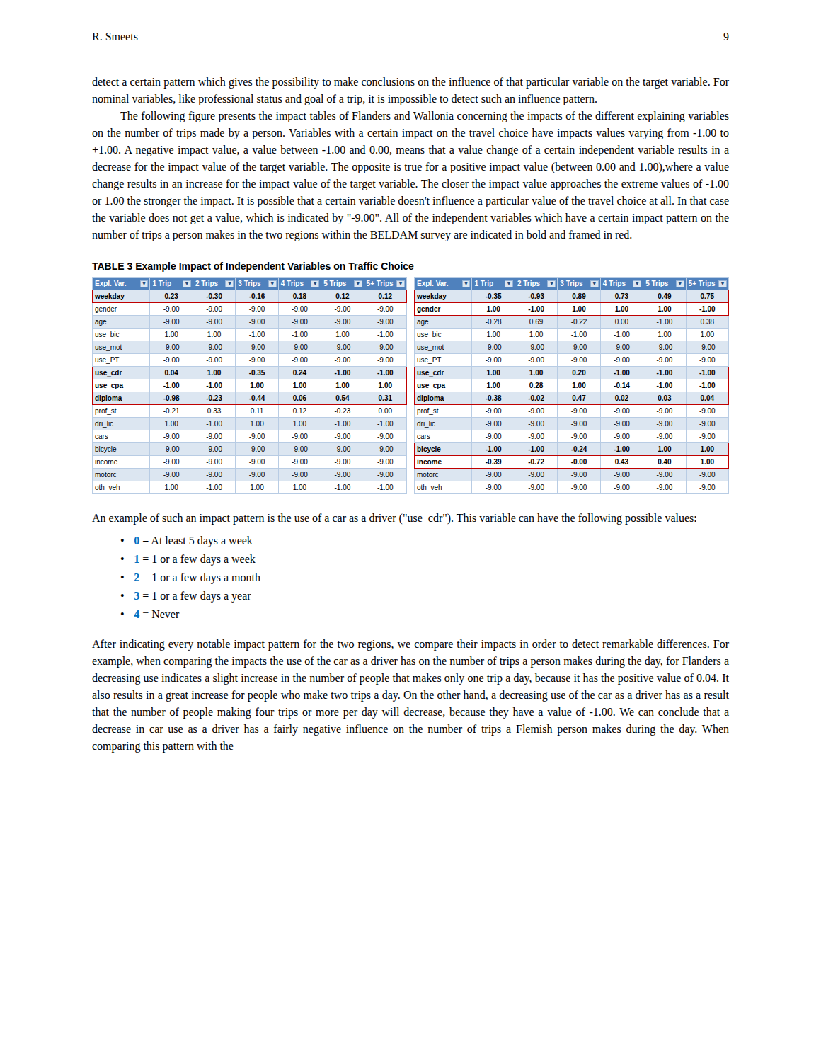R. Smeets 9
detect a certain pattern which gives the possibility to make conclusions on the influence of that particular variable on the target variable. For nominal variables, like professional status and goal of a trip, it is impossible to detect such an influence pattern.
The following figure presents the impact tables of Flanders and Wallonia concerning the impacts of the different explaining variables on the number of trips made by a person. Variables with a certain impact on the travel choice have impacts values varying from -1.00 to +1.00. A negative impact value, a value between -1.00 and 0.00, means that a value change of a certain independent variable results in a decrease for the impact value of the target variable. The opposite is true for a positive impact value (between 0.00 and 1.00),where a value change results in an increase for the impact value of the target variable. The closer the impact value approaches the extreme values of -1.00 or 1.00 the stronger the impact. It is possible that a certain variable doesn't influence a particular value of the travel choice at all. In that case the variable does not get a value, which is indicated by "-9.00". All of the independent variables which have a certain impact pattern on the number of trips a person makes in the two regions within the BELDAM survey are indicated in bold and framed in red.
TABLE 3 Example Impact of Independent Variables on Traffic Choice
| Expl. Var. ▼ | 1 Trip ▼ | 2 Trips ▼ | 3 Trips ▼ | 4 Trips ▼ | 5 Trips ▼ | 5+ Trips ▼ |
| --- | --- | --- | --- | --- | --- | --- |
| weekday | 0.23 | -0.30 | -0.16 | 0.18 | 0.12 | 0.12 |
| gender | -9.00 | -9.00 | -9.00 | -9.00 | -9.00 | -9.00 |
| age | -9.00 | -9.00 | -9.00 | -9.00 | -9.00 | -9.00 |
| use_bic | 1.00 | 1.00 | -1.00 | -1.00 | 1.00 | -1.00 |
| use_mot | -9.00 | -9.00 | -9.00 | -9.00 | -9.00 | -9.00 |
| use_PT | -9.00 | -9.00 | -9.00 | -9.00 | -9.00 | -9.00 |
| use_cdr | 0.04 | 1.00 | -0.35 | 0.24 | -1.00 | -1.00 |
| use_cpa | -1.00 | -1.00 | 1.00 | 1.00 | 1.00 | 1.00 |
| diploma | -0.98 | -0.23 | -0.44 | 0.06 | 0.54 | 0.31 |
| prof_st | -0.21 | 0.33 | 0.11 | 0.12 | -0.23 | 0.00 |
| dri_lic | 1.00 | -1.00 | 1.00 | 1.00 | -1.00 | -1.00 |
| cars | -9.00 | -9.00 | -9.00 | -9.00 | -9.00 | -9.00 |
| bicycle | -9.00 | -9.00 | -9.00 | -9.00 | -9.00 | -9.00 |
| income | -9.00 | -9.00 | -9.00 | -9.00 | -9.00 | -9.00 |
| motorc | -9.00 | -9.00 | -9.00 | -9.00 | -9.00 | -9.00 |
| oth_veh | 1.00 | -1.00 | 1.00 | 1.00 | -1.00 | -1.00 |
| Expl. Var. ▼ | 1 Trip ▼ | 2 Trips ▼ | 3 Trips ▼ | 4 Trips ▼ | 5 Trips ▼ | 5+ Trips ▼ |
| --- | --- | --- | --- | --- | --- | --- |
| weekday | -0.35 | -0.93 | 0.89 | 0.73 | 0.49 | 0.75 |
| gender | 1.00 | -1.00 | 1.00 | 1.00 | 1.00 | -1.00 |
| age | -0.28 | 0.69 | -0.22 | 0.00 | -1.00 | 0.38 |
| use_bic | 1.00 | 1.00 | -1.00 | -1.00 | 1.00 | 1.00 |
| use_mot | -9.00 | -9.00 | -9.00 | -9.00 | -9.00 | -9.00 |
| use_PT | -9.00 | -9.00 | -9.00 | -9.00 | -9.00 | -9.00 |
| use_cdr | 1.00 | 1.00 | 0.20 | -1.00 | -1.00 | -1.00 |
| use_cpa | 1.00 | 0.28 | 1.00 | -0.14 | -1.00 | -1.00 |
| diploma | -0.38 | -0.02 | 0.47 | 0.02 | 0.03 | 0.04 |
| prof_st | -9.00 | -9.00 | -9.00 | -9.00 | -9.00 | -9.00 |
| dri_lic | -9.00 | -9.00 | -9.00 | -9.00 | -9.00 | -9.00 |
| cars | -9.00 | -9.00 | -9.00 | -9.00 | -9.00 | -9.00 |
| bicycle | -1.00 | -1.00 | -0.24 | -1.00 | 1.00 | 1.00 |
| income | -0.39 | -0.72 | -0.00 | 0.43 | 0.40 | 1.00 |
| motorc | -9.00 | -9.00 | -9.00 | -9.00 | -9.00 | -9.00 |
| oth_veh | -9.00 | -9.00 | -9.00 | -9.00 | -9.00 | -9.00 |
An example of such an impact pattern is the use of a car as a driver ("use_cdr"). This variable can have the following possible values:
0 = At least 5 days a week
1 = 1 or a few days a week
2 = 1 or a few days a month
3 = 1 or a few days a year
4 = Never
After indicating every notable impact pattern for the two regions, we compare their impacts in order to detect remarkable differences. For example, when comparing the impacts the use of the car as a driver has on the number of trips a person makes during the day, for Flanders a decreasing use indicates a slight increase in the number of people that makes only one trip a day, because it has the positive value of 0.04. It also results in a great increase for people who make two trips a day. On the other hand, a decreasing use of the car as a driver has as a result that the number of people making four trips or more per day will decrease, because they have a value of -1.00. We can conclude that a decrease in car use as a driver has a fairly negative influence on the number of trips a Flemish person makes during the day. When comparing this pattern with the